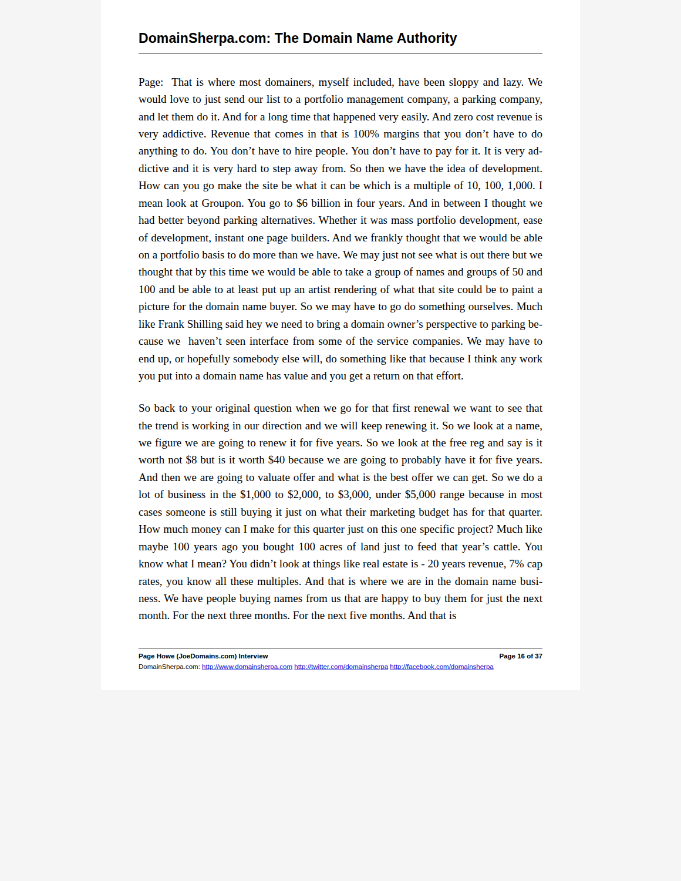DomainSherpa.com: The Domain Name Authority
Page: That is where most domainers, myself included, have been sloppy and lazy. We would love to just send our list to a portfolio management company, a parking company, and let them do it. And for a long time that happened very easily. And zero cost revenue is very addictive. Revenue that comes in that is 100% margins that you don’t have to do anything to do. You don’t have to hire people. You don’t have to pay for it. It is very addictive and it is very hard to step away from. So then we have the idea of development. How can you go make the site be what it can be which is a multiple of 10, 100, 1,000. I mean look at Groupon. You go to $6 billion in four years. And in between I thought we had better beyond parking alternatives. Whether it was mass portfolio development, ease of development, instant one page builders. And we frankly thought that we would be able on a portfolio basis to do more than we have. We may just not see what is out there but we thought that by this time we would be able to take a group of names and groups of 50 and 100 and be able to at least put up an artist rendering of what that site could be to paint a picture for the domain name buyer. So we may have to go do something ourselves. Much like Frank Shilling said hey we need to bring a domain owner’s perspective to parking because we haven’t seen interface from some of the service companies. We may have to end up, or hopefully somebody else will, do something like that because I think any work you put into a domain name has value and you get a return on that effort.
So back to your original question when we go for that first renewal we want to see that the trend is working in our direction and we will keep renewing it. So we look at a name, we figure we are going to renew it for five years. So we look at the free reg and say is it worth not $8 but is it worth $40 because we are going to probably have it for five years. And then we are going to valuate offer and what is the best offer we can get. So we do a lot of business in the $1,000 to $2,000, to $3,000, under $5,000 range because in most cases someone is still buying it just on what their marketing budget has for that quarter. How much money can I make for this quarter just on this one specific project? Much like maybe 100 years ago you bought 100 acres of land just to feed that year’s cattle. You know what I mean? You didn’t look at things like real estate is - 20 years revenue, 7% cap rates, you know all these multiples. And that is where we are in the domain name business. We have people buying names from us that are happy to buy them for just the next month. For the next three months. For the next five months. And that is
Page Howe (JoeDomains.com) Interview Page 16 of 37
DomainSherpa.com: http://www.domainsherpa.com http://twitter.com/domainsherpa http://facebook.com/domainsherpa